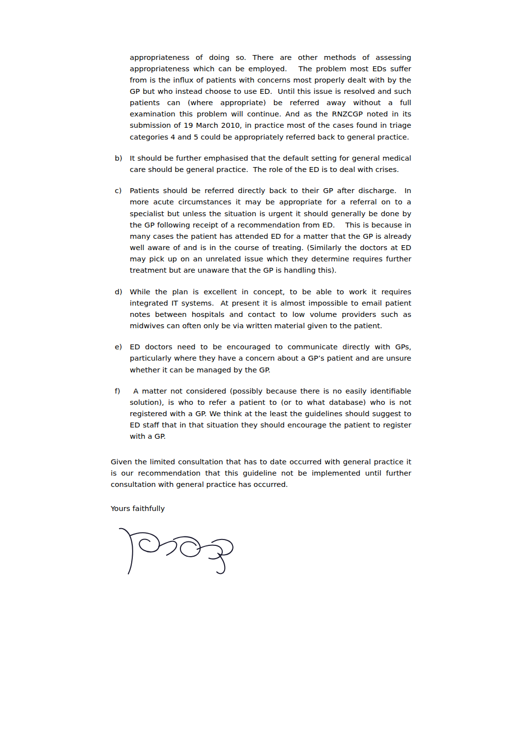appropriateness of doing so. There are other methods of assessing appropriateness which can be employed. The problem most EDs suffer from is the influx of patients with concerns most properly dealt with by the GP but who instead choose to use ED. Until this issue is resolved and such patients can (where appropriate) be referred away without a full examination this problem will continue. And as the RNZCGP noted in its submission of 19 March 2010, in practice most of the cases found in triage categories 4 and 5 could be appropriately referred back to general practice.
b) It should be further emphasised that the default setting for general medical care should be general practice. The role of the ED is to deal with crises.
c) Patients should be referred directly back to their GP after discharge. In more acute circumstances it may be appropriate for a referral on to a specialist but unless the situation is urgent it should generally be done by the GP following receipt of a recommendation from ED. This is because in many cases the patient has attended ED for a matter that the GP is already well aware of and is in the course of treating. (Similarly the doctors at ED may pick up on an unrelated issue which they determine requires further treatment but are unaware that the GP is handling this).
d) While the plan is excellent in concept, to be able to work it requires integrated IT systems. At present it is almost impossible to email patient notes between hospitals and contact to low volume providers such as midwives can often only be via written material given to the patient.
e) ED doctors need to be encouraged to communicate directly with GPs, particularly where they have a concern about a GP’s patient and are unsure whether it can be managed by the GP.
f) A matter not considered (possibly because there is no easily identifiable solution), is who to refer a patient to (or to what database) who is not registered with a GP. We think at the least the guidelines should suggest to ED staff that in that situation they should encourage the patient to register with a GP.
Given the limited consultation that has to date occurred with general practice it is our recommendation that this guideline not be implemented until further consultation with general practice has occurred.
Yours faithfully